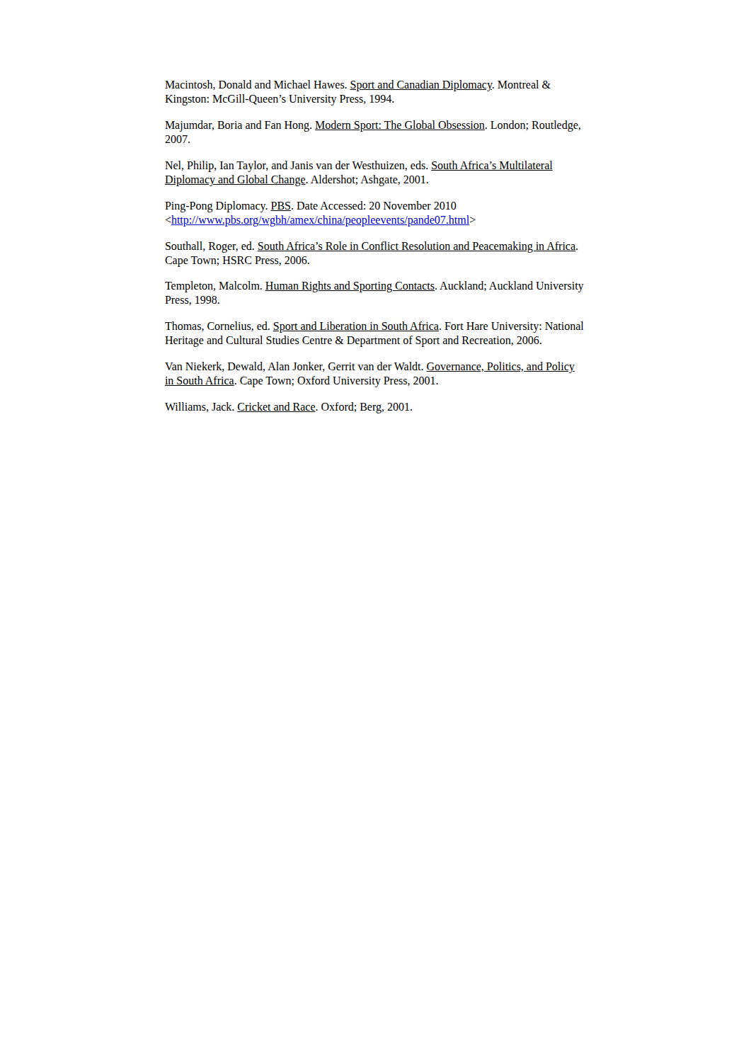Macintosh, Donald and Michael Hawes. Sport and Canadian Diplomacy. Montreal & Kingston: McGill-Queen’s University Press, 1994.
Majumdar, Boria and Fan Hong. Modern Sport: The Global Obsession. London; Routledge, 2007.
Nel, Philip, Ian Taylor, and Janis van der Westhuizen, eds. South Africa’s Multilateral Diplomacy and Global Change. Aldershot; Ashgate, 2001.
Ping-Pong Diplomacy. PBS. Date Accessed: 20 November 2010
<http://www.pbs.org/wgbh/amex/china/peopleevents/pande07.html>
Southall, Roger, ed. South Africa’s Role in Conflict Resolution and Peacemaking in Africa. Cape Town; HSRC Press, 2006.
Templeton, Malcolm. Human Rights and Sporting Contacts. Auckland; Auckland University Press, 1998.
Thomas, Cornelius, ed. Sport and Liberation in South Africa. Fort Hare University: National Heritage and Cultural Studies Centre & Department of Sport and Recreation, 2006.
Van Niekerk, Dewald, Alan Jonker, Gerrit van der Waldt. Governance, Politics, and Policy in South Africa. Cape Town; Oxford University Press, 2001.
Williams, Jack. Cricket and Race. Oxford; Berg, 2001.